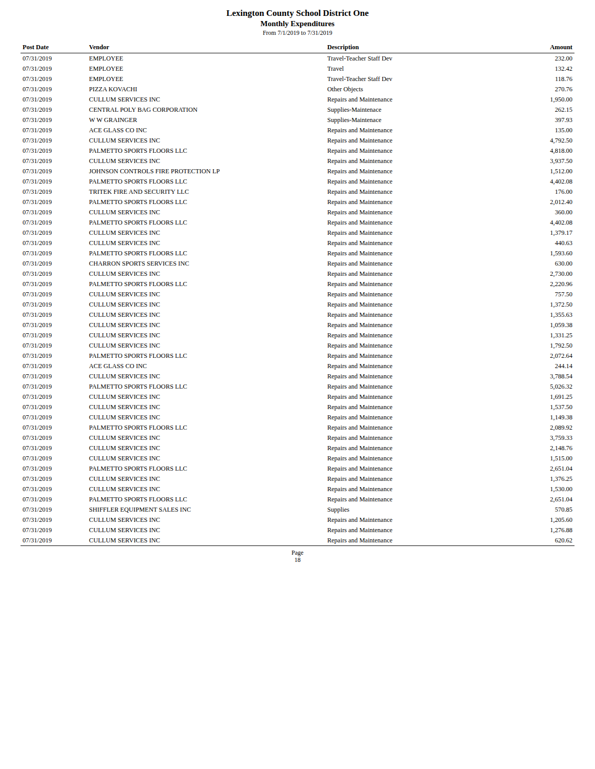Lexington County School District One
Monthly Expenditures
From 7/1/2019 to 7/31/2019
| Post Date | Vendor | Description | Amount |
| --- | --- | --- | --- |
| 07/31/2019 | EMPLOYEE | Travel-Teacher Staff Dev | 232.00 |
| 07/31/2019 | EMPLOYEE | Travel | 132.42 |
| 07/31/2019 | EMPLOYEE | Travel-Teacher Staff Dev | 118.76 |
| 07/31/2019 | PIZZA KOVACHI | Other Objects | 270.76 |
| 07/31/2019 | CULLUM SERVICES INC | Repairs and Maintenance | 1,950.00 |
| 07/31/2019 | CENTRAL POLY BAG CORPORATION | Supplies-Maintenace | 262.15 |
| 07/31/2019 | W W GRAINGER | Supplies-Maintenace | 397.93 |
| 07/31/2019 | ACE GLASS CO INC | Repairs and Maintenance | 135.00 |
| 07/31/2019 | CULLUM SERVICES INC | Repairs and Maintenance | 4,792.50 |
| 07/31/2019 | PALMETTO SPORTS FLOORS LLC | Repairs and Maintenance | 4,818.00 |
| 07/31/2019 | CULLUM SERVICES INC | Repairs and Maintenance | 3,937.50 |
| 07/31/2019 | JOHNSON CONTROLS FIRE PROTECTION LP | Repairs and Maintenance | 1,512.00 |
| 07/31/2019 | PALMETTO SPORTS FLOORS LLC | Repairs and Maintenance | 4,402.08 |
| 07/31/2019 | TRITEK FIRE AND SECURITY LLC | Repairs and Maintenance | 176.00 |
| 07/31/2019 | PALMETTO SPORTS FLOORS LLC | Repairs and Maintenance | 2,012.40 |
| 07/31/2019 | CULLUM SERVICES INC | Repairs and Maintenance | 360.00 |
| 07/31/2019 | PALMETTO SPORTS FLOORS LLC | Repairs and Maintenance | 4,402.08 |
| 07/31/2019 | CULLUM SERVICES INC | Repairs and Maintenance | 1,379.17 |
| 07/31/2019 | CULLUM SERVICES INC | Repairs and Maintenance | 440.63 |
| 07/31/2019 | PALMETTO SPORTS FLOORS LLC | Repairs and Maintenance | 1,593.60 |
| 07/31/2019 | CHARRON SPORTS SERVICES INC | Repairs and Maintenance | 630.00 |
| 07/31/2019 | CULLUM SERVICES INC | Repairs and Maintenance | 2,730.00 |
| 07/31/2019 | PALMETTO SPORTS FLOORS LLC | Repairs and Maintenance | 2,220.96 |
| 07/31/2019 | CULLUM SERVICES INC | Repairs and Maintenance | 757.50 |
| 07/31/2019 | CULLUM SERVICES INC | Repairs and Maintenance | 1,372.50 |
| 07/31/2019 | CULLUM SERVICES INC | Repairs and Maintenance | 1,355.63 |
| 07/31/2019 | CULLUM SERVICES INC | Repairs and Maintenance | 1,059.38 |
| 07/31/2019 | CULLUM SERVICES INC | Repairs and Maintenance | 1,331.25 |
| 07/31/2019 | CULLUM SERVICES INC | Repairs and Maintenance | 1,792.50 |
| 07/31/2019 | PALMETTO SPORTS FLOORS LLC | Repairs and Maintenance | 2,072.64 |
| 07/31/2019 | ACE GLASS CO INC | Repairs and Maintenance | 244.14 |
| 07/31/2019 | CULLUM SERVICES INC | Repairs and Maintenance | 3,788.54 |
| 07/31/2019 | PALMETTO SPORTS FLOORS LLC | Repairs and Maintenance | 5,026.32 |
| 07/31/2019 | CULLUM SERVICES INC | Repairs and Maintenance | 1,691.25 |
| 07/31/2019 | CULLUM SERVICES INC | Repairs and Maintenance | 1,537.50 |
| 07/31/2019 | CULLUM SERVICES INC | Repairs and Maintenance | 1,149.38 |
| 07/31/2019 | PALMETTO SPORTS FLOORS LLC | Repairs and Maintenance | 2,089.92 |
| 07/31/2019 | CULLUM SERVICES INC | Repairs and Maintenance | 3,759.33 |
| 07/31/2019 | CULLUM SERVICES INC | Repairs and Maintenance | 2,148.76 |
| 07/31/2019 | CULLUM SERVICES INC | Repairs and Maintenance | 1,515.00 |
| 07/31/2019 | PALMETTO SPORTS FLOORS LLC | Repairs and Maintenance | 2,651.04 |
| 07/31/2019 | CULLUM SERVICES INC | Repairs and Maintenance | 1,376.25 |
| 07/31/2019 | CULLUM SERVICES INC | Repairs and Maintenance | 1,530.00 |
| 07/31/2019 | PALMETTO SPORTS FLOORS LLC | Repairs and Maintenance | 2,651.04 |
| 07/31/2019 | SHIFFLER EQUIPMENT SALES INC | Supplies | 570.85 |
| 07/31/2019 | CULLUM SERVICES INC | Repairs and Maintenance | 1,205.60 |
| 07/31/2019 | CULLUM SERVICES INC | Repairs and Maintenance | 1,276.88 |
| 07/31/2019 | CULLUM SERVICES INC | Repairs and Maintenance | 620.62 |
Page
18